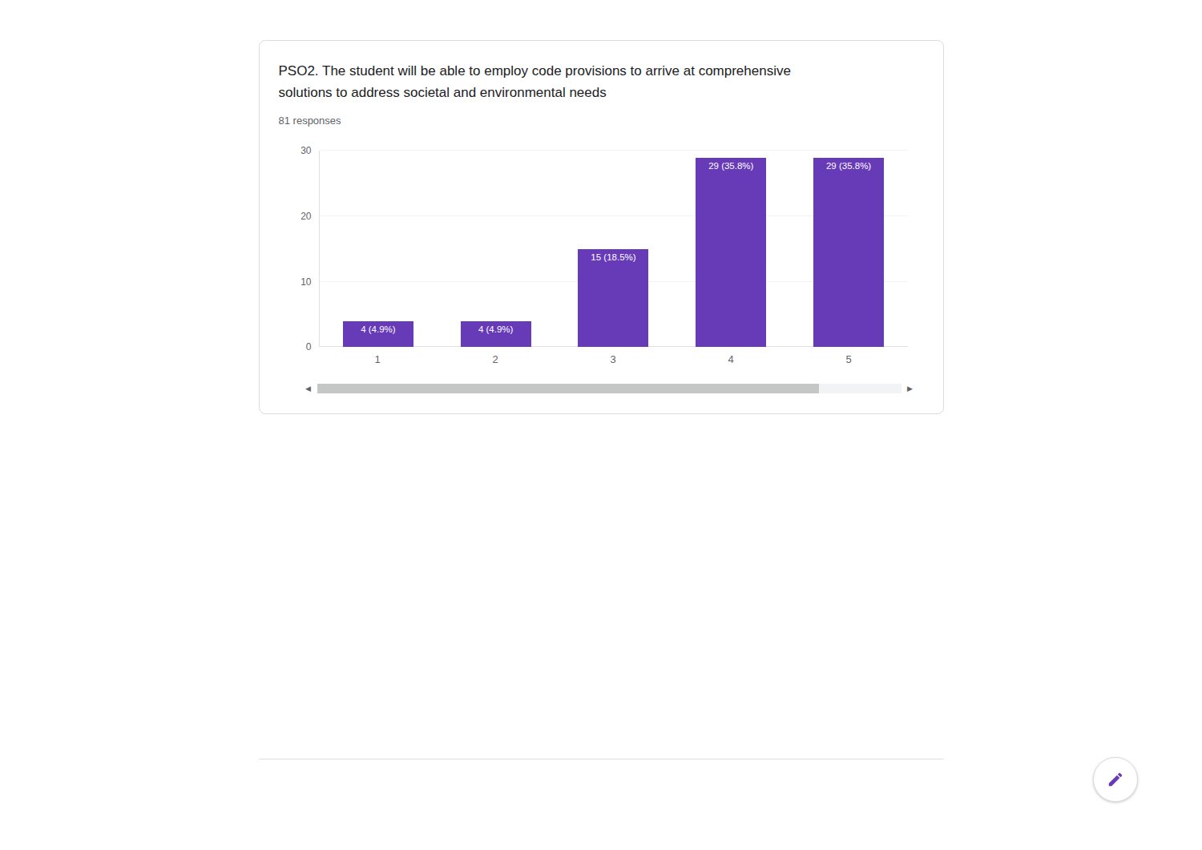PSO2. The student will be able to employ code provisions to arrive at comprehensive solutions to address societal and environmental needs
81 responses
0
10
20
30
4 (4.9%)
4 (4.9%)
15 (18.5%)
29 (35.8%)
29 (35.8%)
1
2
3
4
5
◀
▶